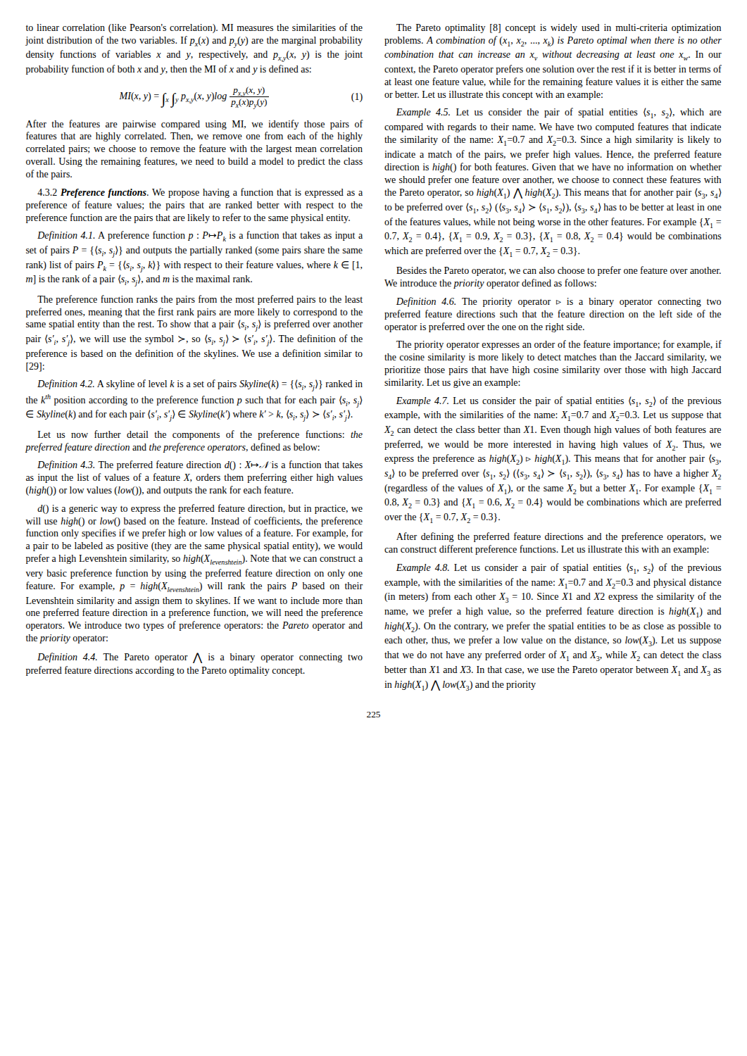to linear correlation (like Pearson's correlation). MI measures the similarities of the joint distribution of the two variables. If px(x) and py(y) are the marginal probability density functions of variables x and y, respectively, and px,y(x, y) is the joint probability function of both x and y, then the MI of x and y is defined as:
MI(x, y) = ∫x ∫y px,y(x, y)log px,y(x, y) px(x)py(y) (1)
After the features are pairwise compared using MI, we identify those pairs of features that are highly correlated. Then, we remove one from each of the highly correlated pairs; we choose to remove the feature with the largest mean correlation overall. Using the remaining features, we need to build a model to predict the class of the pairs.
4.3.2 Preference functions. We propose having a function that is expressed as a preference of feature values; the pairs that are ranked better with respect to the preference function are the pairs that are likely to refer to the same physical entity.
Definition 4.1. A preference function p : P↦Pk is a function that takes as input a set of pairs P = {⟨si, sj⟩} and outputs the partially ranked (some pairs share the same rank) list of pairs Pk = {⟨si, sj, k⟩} with respect to their feature values, where k ∈ [1, m] is the rank of a pair ⟨si, sj⟩, and m is the maximal rank.
The preference function ranks the pairs from the most preferred pairs to the least preferred ones, meaning that the first rank pairs are more likely to correspond to the same spatial entity than the rest. To show that a pair ⟨si, sj⟩ is preferred over another pair ⟨s′i, s′j⟩, we will use the symbol ≻, so ⟨si, sj⟩ ≻ ⟨s′i, s′j⟩. The definition of the preference is based on the definition of the skylines. We use a definition similar to [29]:
Definition 4.2. A skyline of level k is a set of pairs Skyline(k) = {⟨si, sj⟩} ranked in the kth position according to the preference function p such that for each pair ⟨si, sj⟩ ∈ Skyline(k) and for each pair ⟨s′i, s′j⟩ ∈ Skyline(k′) where k′ > k, ⟨si, sj⟩ ≻ ⟨s′i, s′j⟩.
Let us now further detail the components of the preference functions: the preferred feature direction and the preference operators, defined as below:
Definition 4.3. The preferred feature direction d() : X↦𝒩 is a function that takes as input the list of values of a feature X, orders them preferring either high values (high()) or low values (low()), and outputs the rank for each feature.
d() is a generic way to express the preferred feature direction, but in practice, we will use high() or low() based on the feature. Instead of coefficients, the preference function only specifies if we prefer high or low values of a feature. For example, for a pair to be labeled as positive (they are the same physical spatial entity), we would prefer a high Levenshtein similarity, so high(Xlevenshtein). Note that we can construct a very basic preference function by using the preferred feature direction on only one feature. For example, p = high(Xlevenshtein) will rank the pairs P based on their Levenshtein similarity and assign them to skylines. If we want to include more than one preferred feature direction in a preference function, we will need the preference operators. We introduce two types of preference operators: the Pareto operator and the priority operator:
Definition 4.4. The Pareto operator ⋀ is a binary operator connecting two preferred feature directions according to the Pareto optimality concept.
The Pareto optimality [8] concept is widely used in multi-criteria optimization problems. A combination of (x1, x2, ..., xk) is Pareto optimal when there is no other combination that can increase an xv without decreasing at least one xw. In our context, the Pareto operator prefers one solution over the rest if it is better in terms of at least one feature value, while for the remaining feature values it is either the same or better. Let us illustrate this concept with an example:
Example 4.5. Let us consider the pair of spatial entities ⟨s1, s2⟩, which are compared with regards to their name. We have two computed features that indicate the similarity of the name: X1=0.7 and X2=0.3. Since a high similarity is likely to indicate a match of the pairs, we prefer high values. Hence, the preferred feature direction is high() for both features. Given that we have no information on whether we should prefer one feature over another, we choose to connect these features with the Pareto operator, so high(X1) ⋀ high(X2). This means that for another pair ⟨s3, s4⟩ to be preferred over ⟨s1, s2⟩ (⟨s3, s4⟩ ≻ ⟨s1, s2⟩), ⟨s3, s4⟩ has to be better at least in one of the features values, while not being worse in the other features. For example {X1 = 0.7, X2 = 0.4}, {X1 = 0.9, X2 = 0.3}, {X1 = 0.8, X2 = 0.4} would be combinations which are preferred over the {X1 = 0.7, X2 = 0.3}.
Besides the Pareto operator, we can also choose to prefer one feature over another. We introduce the priority operator defined as follows:
Definition 4.6. The priority operator ▹ is a binary operator connecting two preferred feature directions such that the feature direction on the left side of the operator is preferred over the one on the right side.
The priority operator expresses an order of the feature importance; for example, if the cosine similarity is more likely to detect matches than the Jaccard similarity, we prioritize those pairs that have high cosine similarity over those with high Jaccard similarity. Let us give an example:
Example 4.7. Let us consider the pair of spatial entities ⟨s1, s2⟩ of the previous example, with the similarities of the name: X1=0.7 and X2=0.3. Let us suppose that X2 can detect the class better than X1. Even though high values of both features are preferred, we would be more interested in having high values of X2. Thus, we express the preference as high(X2) ▹ high(X1). This means that for another pair ⟨s3, s4⟩ to be preferred over ⟨s1, s2⟩ (⟨s3, s4⟩ ≻ ⟨s1, s2⟩), ⟨s3, s4⟩ has to have a higher X2 (regardless of the values of X1), or the same X2 but a better X1. For example {X1 = 0.8, X2 = 0.3} and {X1 = 0.6, X2 = 0.4} would be combinations which are preferred over the {X1 = 0.7, X2 = 0.3}.
After defining the preferred feature directions and the preference operators, we can construct different preference functions. Let us illustrate this with an example:
Example 4.8. Let us consider a pair of spatial entities ⟨s1, s2⟩ of the previous example, with the similarities of the name: X1=0.7 and X2=0.3 and physical distance (in meters) from each other X3 = 10. Since X1 and X2 express the similarity of the name, we prefer a high value, so the preferred feature direction is high(X1) and high(X2). On the contrary, we prefer the spatial entities to be as close as possible to each other, thus, we prefer a low value on the distance, so low(X3). Let us suppose that we do not have any preferred order of X1 and X3, while X2 can detect the class better than X1 and X3. In that case, we use the Pareto operator between X1 and X3 as in high(X1) ⋀ low(X3) and the priority
225